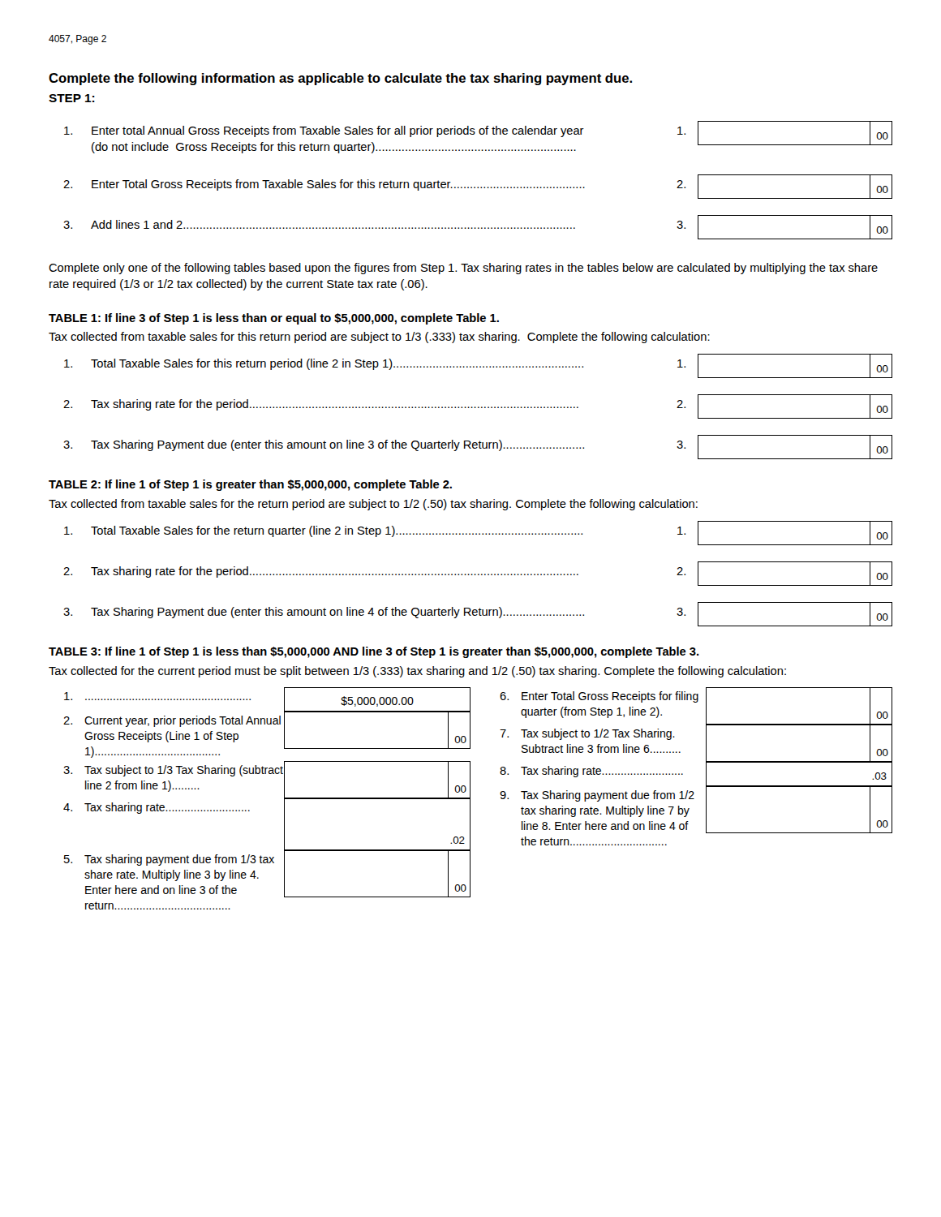4057, Page 2
Complete the following information as applicable to calculate the tax sharing payment due.
STEP 1:
| 1. | Enter total Annual Gross Receipts from Taxable Sales for all prior periods of the calendar year (do not include Gross Receipts for this return quarter) ............................................................. | 1. | 00 |
| 2. | Enter Total Gross Receipts from Taxable Sales for this return quarter. ........................................ | 2. | 00 |
| 3. | Add lines 1 and 2 ....................................................................................................................... | 3. | 00 |
Complete only one of the following tables based upon the figures from Step 1. Tax sharing rates in the tables below are calculated by multiplying the tax share rate required (1/3 or 1/2 tax collected) by the current State tax rate (.06).
TABLE 1: If line 3 of Step 1 is less than or equal to $5,000,000, complete Table 1.
Tax collected from taxable sales for this return period are subject to 1/3 (.333) tax sharing. Complete the following calculation:
| 1. | Total Taxable Sales for this return period (line 2 in Step 1) .......................................................... | 1. | 00 |
| 2. | Tax sharing rate for the period .................................................................................................... | 2. | 00 |
| 3. | Tax Sharing Payment due (enter this amount on line 3 of the Quarterly Return) ......................... | 3. | 00 |
TABLE 2: If line 1 of Step 1 is greater than $5,000,000, complete Table 2.
Tax collected from taxable sales for the return period are subject to 1/2 (.50) tax sharing. Complete the following calculation:
| 1. | Total Taxable Sales for the return quarter (line 2 in Step 1) ......................................................... | 1. | 00 |
| 2. | Tax sharing rate for the period .................................................................................................... | 2. | 00 |
| 3. | Tax Sharing Payment due (enter this amount on line 4 of the Quarterly Return) ......................... | 3. | 00 |
TABLE 3: If line 1 of Step 1 is less than $5,000,000 AND line 3 of Step 1 is greater than $5,000,000, complete Table 3.
Tax collected for the current period must be split between 1/3 (.333) tax sharing and 1/2 (.50) tax sharing. Complete the following calculation:
| / 1. / ..................................................... / $5,000,000.00 / / 2. / Current year, prior periods Total Annual Gross Receipts (Line 1 of Step 1) ........................................ / 00 / / 3. / Tax subject to 1/3 Tax Sharing (subtract line 2 from line 1) ......... / 00 / / 4. / Tax sharing rate ........................... / .02 / / 5. / Tax sharing payment due from 1/3 tax share rate. Multiply line 3 by line 4. Enter here and on line 3 of the return. .................................... / 00 / | / 6. / Enter Total Gross Receipts for filing quarter (from Step 1, line 2). / 00 / / 7. / Tax subject to 1/2 Tax Sharing. Subtract line 3 from line 6 .......... / 00 / / 8. / Tax sharing rate .......................... / .03 / / 9. / Tax Sharing payment due from 1/2 tax sharing rate. Multiply line 7 by line 8. Enter here and on line 4 of the return. .............................. / 00 / |